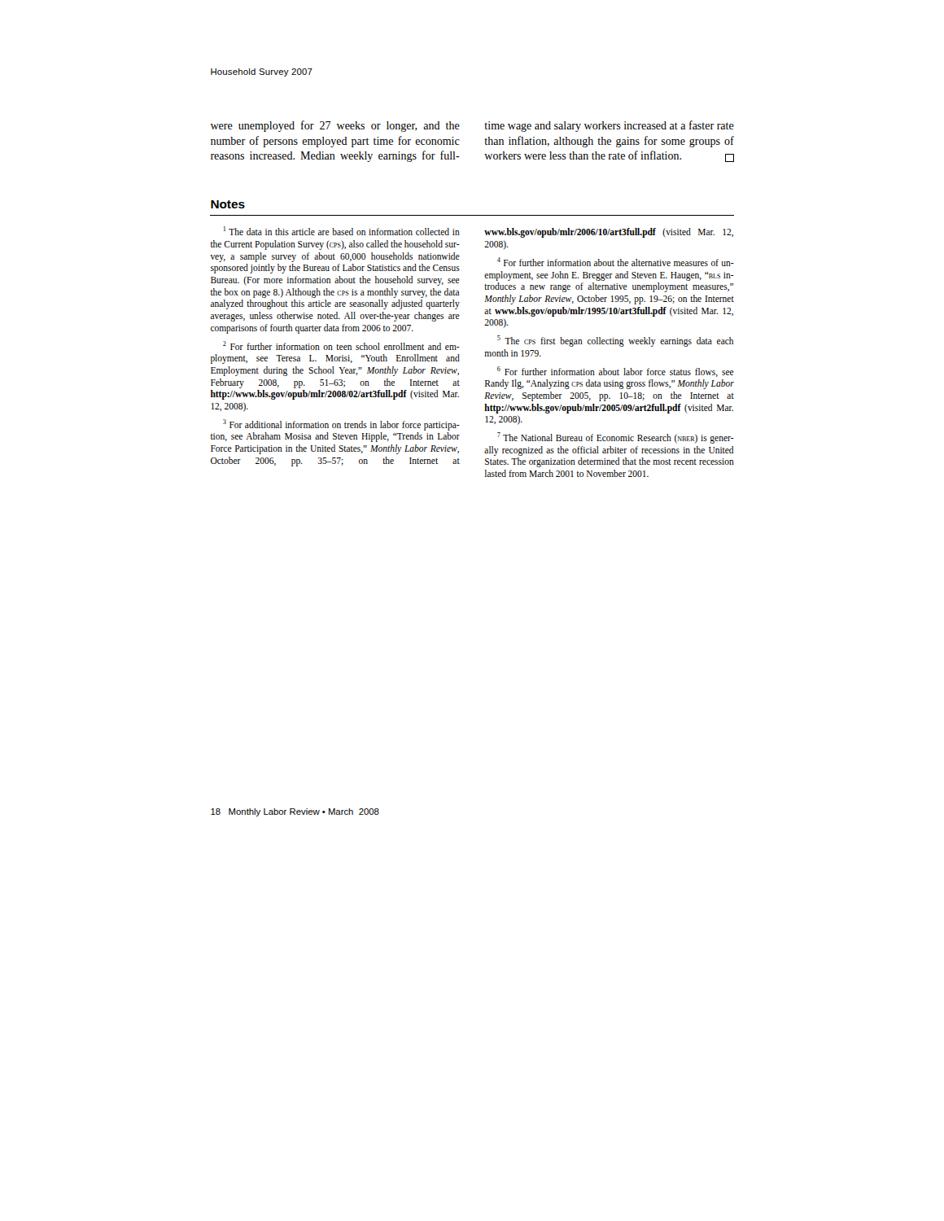Household Survey 2007
were unemployed for 27 weeks or longer, and the number of persons employed part time for economic reasons increased. Median weekly earnings for full-time wage and salary workers increased at a faster rate than inflation, although the gains for some groups of workers were less than the rate of inflation.
Notes
1 The data in this article are based on information collected in the Current Population Survey (cps), also called the household survey, a sample survey of about 60,000 households nationwide sponsored jointly by the Bureau of Labor Statistics and the Census Bureau. (For more information about the household survey, see the box on page 8.) Although the cps is a monthly survey, the data analyzed throughout this article are seasonally adjusted quarterly averages, unless otherwise noted. All over-the-year changes are comparisons of fourth quarter data from 2006 to 2007.
2 For further information on teen school enrollment and employment, see Teresa L. Morisi, “Youth Enrollment and Employment during the School Year,” Monthly Labor Review, February 2008, pp. 51–63; on the Internet at http://www.bls.gov/opub/mlr/2008/02/art3full.pdf (visited Mar. 12, 2008).
3 For additional information on trends in labor force participation, see Abraham Mosisa and Steven Hipple, “Trends in Labor Force Participation in the United States,” Monthly Labor Review, October 2006, pp. 35–57; on the Internet at www.bls.gov/opub/mlr/2006/10/art3full.pdf (visited Mar. 12, 2008).
4 For further information about the alternative measures of unemployment, see John E. Bregger and Steven E. Haugen, “bls introduces a new range of alternative unemployment measures,” Monthly Labor Review, October 1995, pp. 19–26; on the Internet at www.bls.gov/opub/mlr/1995/10/art3full.pdf (visited Mar. 12, 2008).
5 The cps first began collecting weekly earnings data each month in 1979.
6 For further information about labor force status flows, see Randy Ilg, “Analyzing cps data using gross flows,” Monthly Labor Review, September 2005, pp. 10–18; on the Internet at http://www.bls.gov/opub/mlr/2005/09/art2full.pdf (visited Mar. 12, 2008).
7 The National Bureau of Economic Research (nber) is generally recognized as the official arbiter of recessions in the United States. The organization determined that the most recent recession lasted from March 2001 to November 2001.
18 Monthly Labor Review • March 2008